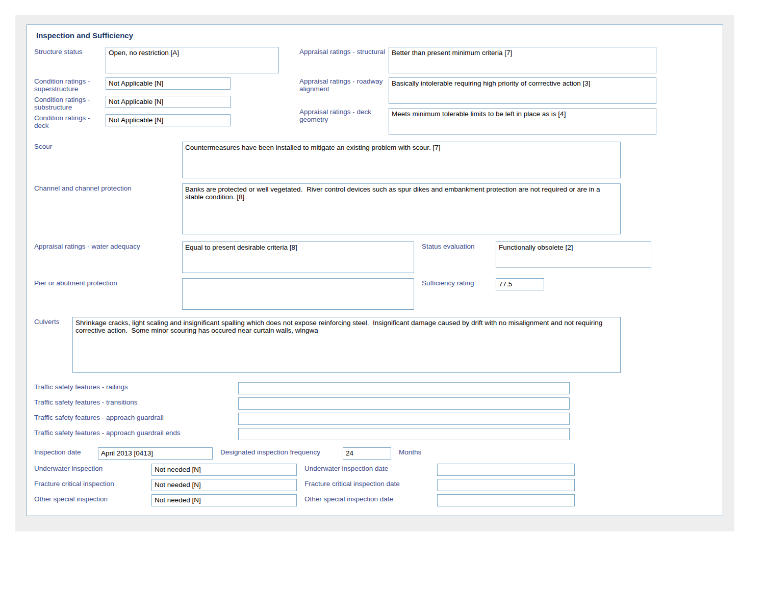Inspection and Sufficiency
| / Structure status / Open, no restriction [A] / / Condition ratings - superstructure / Not Applicable [N] / / Condition ratings - substructure / Not Applicable [N] / / Condition ratings - deck / Not Applicable [N] / | / Appraisal ratings - structural / Better than present minimum criteria [7] / / Appraisal ratings - roadway alignment / Basically intolerable requiring high priority of corrrective action [3] / / Appraisal ratings - deck geometry / Meets minimum tolerable limits to be left in place as is [4] / |
| Scour | Countermeasures have been installed to mitigate an existing problem with scour. [7] |
| Channel and channel protection | Banks are protected or well vegetated. River control devices such as spur dikes and embankment protection are not required or are in a stable condition. [8] |
| Appraisal ratings - water adequacy | Equal to present desirable criteria [8] | Status evaluation | Functionally obsolete [2] |
| Pier or abutment protection | | Sufficiency rating | 77.5 |
| Culverts | Shrinkage cracks, light scaling and insignificant spalling which does not expose reinforcing steel. Insignificant damage caused by drift with no misalignment and not requiring corrective action. Some minor scouring has occured near curtain walls, wingwa |
| Traffic safety features - railings | |
| Traffic safety features - transitions | |
| Traffic safety features - approach guardrail | |
| Traffic safety features - approach guardrail ends | |
| Inspection date | April 2013 [0413] | Designated inspection frequency | 24 | Months |
| Underwater inspection | Not needed [N] | Underwater inspection date | |
| Fracture critical inspection | Not needed [N] | Fracture critical inspection date | |
| Other special inspection | Not needed [N] | Other special inspection date | |